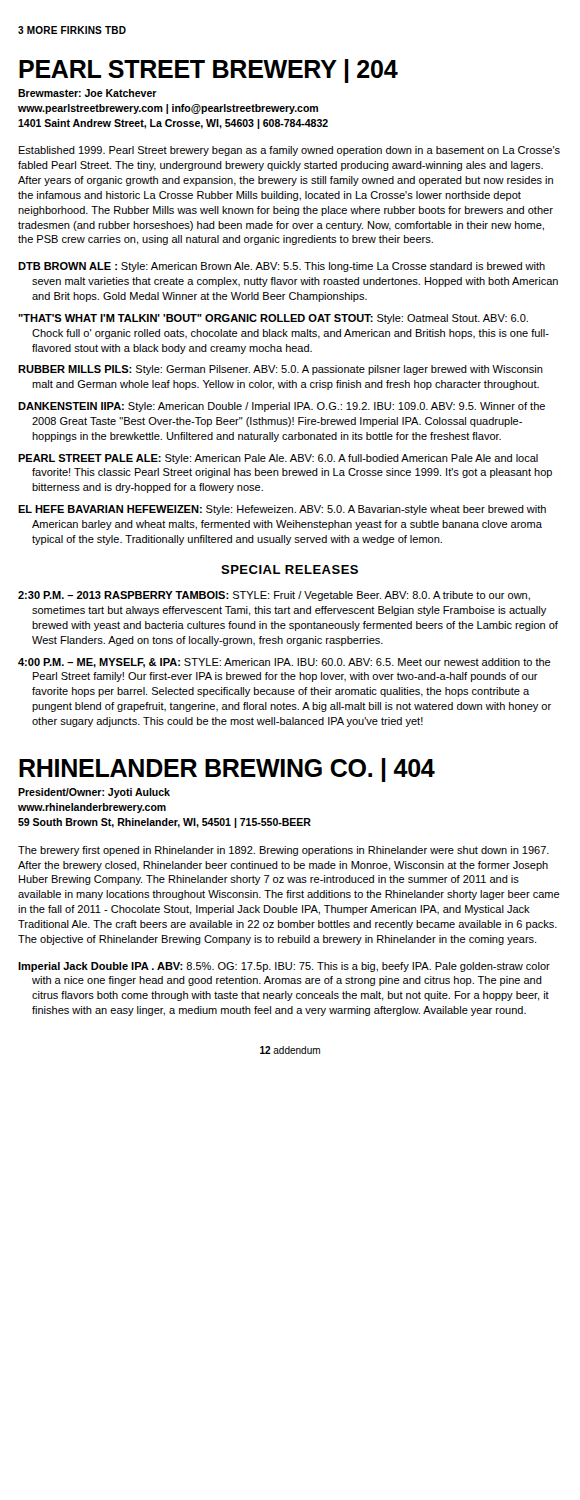3 MORE FIRKINS TBD
PEARL STREET BREWERY | 204
Brewmaster: Joe Katchever
www.pearlstreetbrewery.com | info@pearlstreetbrewery.com
1401 Saint Andrew Street, La Crosse, WI, 54603 | 608-784-4832
Established 1999. Pearl Street brewery began as a family owned operation down in a basement on La Crosse's fabled Pearl Street. The tiny, underground brewery quickly started producing award-winning ales and lagers. After years of organic growth and expansion, the brewery is still family owned and operated but now resides in the infamous and historic La Crosse Rubber Mills building, located in La Crosse's lower northside depot neighborhood. The Rubber Mills was well known for being the place where rubber boots for brewers and other tradesmen (and rubber horseshoes) had been made for over a century. Now, comfortable in their new home, the PSB crew carries on, using all natural and organic ingredients to brew their beers.
DTB BROWN ALE : Style: American Brown Ale. ABV: 5.5. This long-time La Crosse standard is brewed with seven malt varieties that create a complex, nutty flavor with roasted undertones. Hopped with both American and Brit hops. Gold Medal Winner at the World Beer Championships.
"THAT'S WHAT I'M TALKIN' 'BOUT" ORGANIC ROLLED OAT STOUT: Style: Oatmeal Stout. ABV: 6.0. Chock full o' organic rolled oats, chocolate and black malts, and American and British hops, this is one full-flavored stout with a black body and creamy mocha head.
RUBBER MILLS PILS: Style: German Pilsener. ABV: 5.0. A passionate pilsner lager brewed with Wisconsin malt and German whole leaf hops. Yellow in color, with a crisp finish and fresh hop character throughout.
DANKENSTEIN IIPA: Style: American Double / Imperial IPA. O.G.: 19.2. IBU: 109.0. ABV: 9.5. Winner of the 2008 Great Taste "Best Over-the-Top Beer" (Isthmus)! Fire-brewed Imperial IPA. Colossal quadruple-hoppings in the brewkettle. Unfiltered and naturally carbonated in its bottle for the freshest flavor.
PEARL STREET PALE ALE: Style: American Pale Ale. ABV: 6.0. A full-bodied American Pale Ale and local favorite! This classic Pearl Street original has been brewed in La Crosse since 1999. It's got a pleasant hop bitterness and is dry-hopped for a flowery nose.
EL HEFE BAVARIAN HEFEWEIZEN: Style: Hefeweizen. ABV: 5.0. A Bavarian-style wheat beer brewed with American barley and wheat malts, fermented with Weihenstephan yeast for a subtle banana clove aroma typical of the style. Traditionally unfiltered and usually served with a wedge of lemon.
SPECIAL RELEASES
2:30 P.M. – 2013 RASPBERRY TAMBOIS: STYLE: Fruit / Vegetable Beer. ABV: 8.0. A tribute to our own, sometimes tart but always effervescent Tami, this tart and effervescent Belgian style Framboise is actually brewed with yeast and bacteria cultures found in the spontaneously fermented beers of the Lambic region of West Flanders. Aged on tons of locally-grown, fresh organic raspberries.
4:00 P.M. – ME, MYSELF, & IPA: STYLE: American IPA. IBU: 60.0. ABV: 6.5. Meet our newest addition to the Pearl Street family! Our first-ever IPA is brewed for the hop lover, with over two-and-a-half pounds of our favorite hops per barrel. Selected specifically because of their aromatic qualities, the hops contribute a pungent blend of grapefruit, tangerine, and floral notes. A big all-malt bill is not watered down with honey or other sugary adjuncts. This could be the most well-balanced IPA you've tried yet!
RHINELANDER BREWING CO. | 404
President/Owner: Jyoti Auluck
www.rhinelanderbrewery.com
59 South Brown St, Rhinelander, WI, 54501 | 715-550-BEER
The brewery first opened in Rhinelander in 1892. Brewing operations in Rhinelander were shut down in 1967. After the brewery closed, Rhinelander beer continued to be made in Monroe, Wisconsin at the former Joseph Huber Brewing Company. The Rhinelander shorty 7 oz was re-introduced in the summer of 2011 and is available in many locations throughout Wisconsin. The first additions to the Rhinelander shorty lager beer came in the fall of 2011 - Chocolate Stout, Imperial Jack Double IPA, Thumper American IPA, and Mystical Jack Traditional Ale. The craft beers are available in 22 oz bomber bottles and recently became available in 6 packs. The objective of Rhinelander Brewing Company is to rebuild a brewery in Rhinelander in the coming years.
Imperial Jack Double IPA . ABV: 8.5%. OG: 17.5p. IBU: 75. This is a big, beefy IPA. Pale golden-straw color with a nice one finger head and good retention. Aromas are of a strong pine and citrus hop. The pine and citrus flavors both come through with taste that nearly conceals the malt, but not quite. For a hoppy beer, it finishes with an easy linger, a medium mouth feel and a very warming afterglow. Available year round.
12 addendum